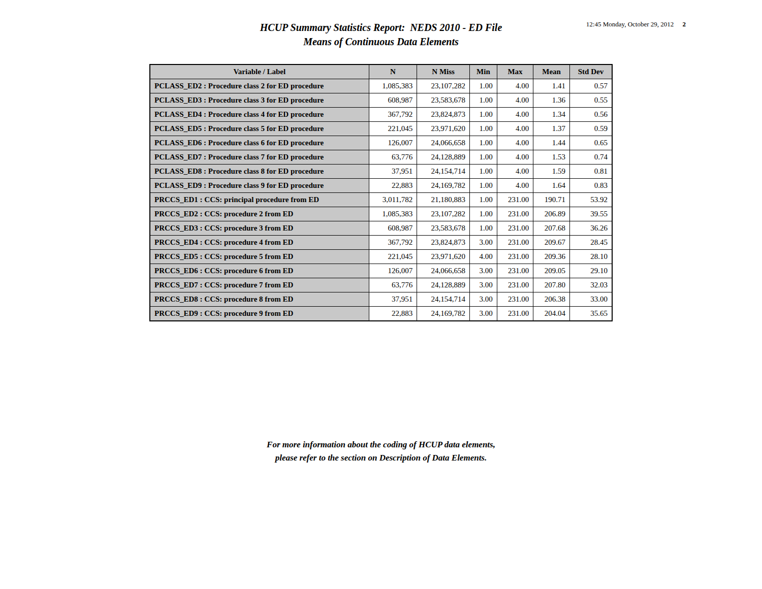12:45 Monday, October 29, 2012 2
HCUP Summary Statistics Report: NEDS 2010 - ED File
Means of Continuous Data Elements
| Variable / Label | N | N Miss | Min | Max | Mean | Std Dev |
| --- | --- | --- | --- | --- | --- | --- |
| PCLASS_ED2 : Procedure class 2 for ED procedure | 1,085,383 | 23,107,282 | 1.00 | 4.00 | 1.41 | 0.57 |
| PCLASS_ED3 : Procedure class 3 for ED procedure | 608,987 | 23,583,678 | 1.00 | 4.00 | 1.36 | 0.55 |
| PCLASS_ED4 : Procedure class 4 for ED procedure | 367,792 | 23,824,873 | 1.00 | 4.00 | 1.34 | 0.56 |
| PCLASS_ED5 : Procedure class 5 for ED procedure | 221,045 | 23,971,620 | 1.00 | 4.00 | 1.37 | 0.59 |
| PCLASS_ED6 : Procedure class 6 for ED procedure | 126,007 | 24,066,658 | 1.00 | 4.00 | 1.44 | 0.65 |
| PCLASS_ED7 : Procedure class 7 for ED procedure | 63,776 | 24,128,889 | 1.00 | 4.00 | 1.53 | 0.74 |
| PCLASS_ED8 : Procedure class 8 for ED procedure | 37,951 | 24,154,714 | 1.00 | 4.00 | 1.59 | 0.81 |
| PCLASS_ED9 : Procedure class 9 for ED procedure | 22,883 | 24,169,782 | 1.00 | 4.00 | 1.64 | 0.83 |
| PRCCS_ED1 : CCS: principal procedure from ED | 3,011,782 | 21,180,883 | 1.00 | 231.00 | 190.71 | 53.92 |
| PRCCS_ED2 : CCS: procedure 2 from ED | 1,085,383 | 23,107,282 | 1.00 | 231.00 | 206.89 | 39.55 |
| PRCCS_ED3 : CCS: procedure 3 from ED | 608,987 | 23,583,678 | 1.00 | 231.00 | 207.68 | 36.26 |
| PRCCS_ED4 : CCS: procedure 4 from ED | 367,792 | 23,824,873 | 3.00 | 231.00 | 209.67 | 28.45 |
| PRCCS_ED5 : CCS: procedure 5 from ED | 221,045 | 23,971,620 | 4.00 | 231.00 | 209.36 | 28.10 |
| PRCCS_ED6 : CCS: procedure 6 from ED | 126,007 | 24,066,658 | 3.00 | 231.00 | 209.05 | 29.10 |
| PRCCS_ED7 : CCS: procedure 7 from ED | 63,776 | 24,128,889 | 3.00 | 231.00 | 207.80 | 32.03 |
| PRCCS_ED8 : CCS: procedure 8 from ED | 37,951 | 24,154,714 | 3.00 | 231.00 | 206.38 | 33.00 |
| PRCCS_ED9 : CCS: procedure 9 from ED | 22,883 | 24,169,782 | 3.00 | 231.00 | 204.04 | 35.65 |
For more information about the coding of HCUP data elements,
please refer to the section on Description of Data Elements.